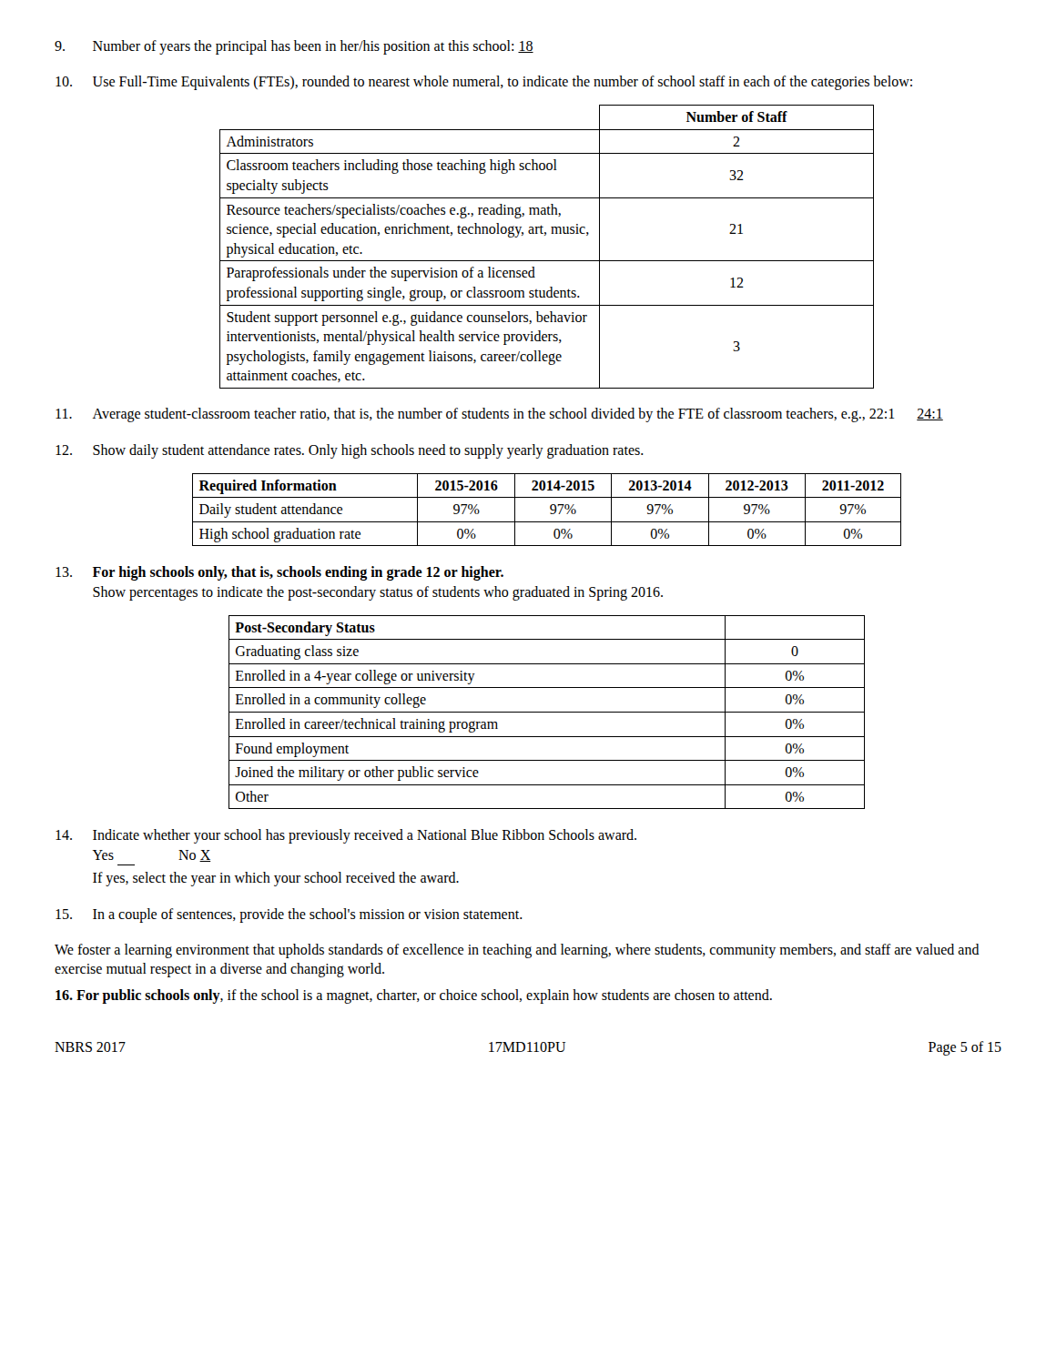9. Number of years the principal has been in her/his position at this school: 18
10. Use Full-Time Equivalents (FTEs), rounded to nearest whole numeral, to indicate the number of school staff in each of the categories below:
| | Number of Staff |
| Administrators | 2 |
| Classroom teachers including those teaching high school specialty subjects | 32 |
| Resource teachers/specialists/coaches e.g., reading, math, science, special education, enrichment, technology, art, music, physical education, etc. | 21 |
| Paraprofessionals under the supervision of a licensed professional supporting single, group, or classroom students. | 12 |
| Student support personnel e.g., guidance counselors, behavior interventionists, mental/physical health service providers, psychologists, family engagement liaisons, career/college attainment coaches, etc. | 3 |
11. Average student-classroom teacher ratio, that is, the number of students in the school divided by the FTE of classroom teachers, e.g., 22:1 24:1
12. Show daily student attendance rates. Only high schools need to supply yearly graduation rates.
| Required Information | 2015-2016 | 2014-2015 | 2013-2014 | 2012-2013 | 2011-2012 |
| --- | --- | --- | --- | --- | --- |
| Daily student attendance | 97% | 97% | 97% | 97% | 97% |
| High school graduation rate | 0% | 0% | 0% | 0% | 0% |
13. For high schools only, that is, schools ending in grade 12 or higher.
Show percentages to indicate the post-secondary status of students who graduated in Spring 2016.
| Post-Secondary Status | |
| --- | --- |
| Graduating class size | 0 |
| Enrolled in a 4-year college or university | 0% |
| Enrolled in a community college | 0% |
| Enrolled in career/technical training program | 0% |
| Found employment | 0% |
| Joined the military or other public service | 0% |
| Other | 0% |
14. Indicate whether your school has previously received a National Blue Ribbon Schools award.
Yes No X
If yes, select the year in which your school received the award.
15. In a couple of sentences, provide the school's mission or vision statement.
We foster a learning environment that upholds standards of excellence in teaching and learning, where students, community members, and staff are valued and exercise mutual respect in a diverse and changing world.
16. For public schools only, if the school is a magnet, charter, or choice school, explain how students are chosen to attend.
NBRS 2017
17MD110PU
Page 5 of 15